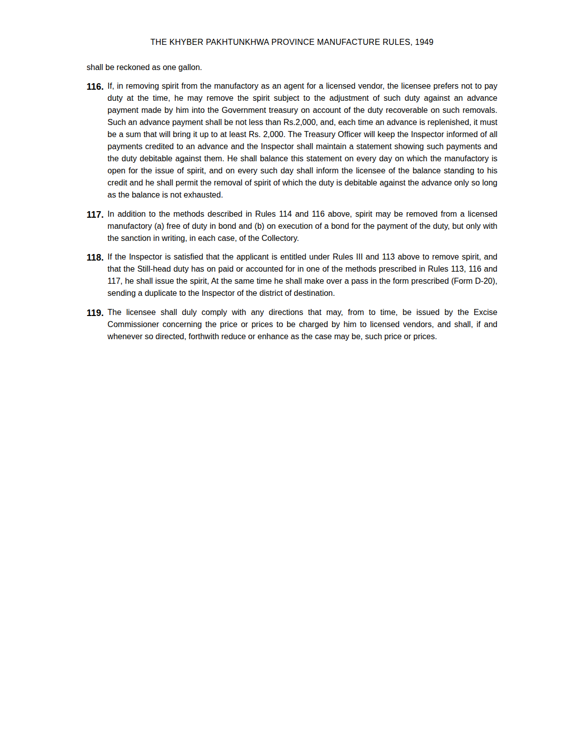THE KHYBER PAKHTUNKHWA PROVINCE MANUFACTURE RULES, 1949
shall be reckoned as one gallon.
116. If, in removing spirit from the manufactory as an agent for a licensed vendor, the licensee prefers not to pay duty at the time, he may remove the spirit subject to the adjustment of such duty against an advance payment made by him into the Government treasury on account of the duty recoverable on such removals. Such an advance payment shall be not less than Rs.2,000, and, each time an advance is replenished, it must be a sum that will bring it up to at least Rs. 2,000. The Treasury Officer will keep the Inspector informed of all payments credited to an advance and the Inspector shall maintain a statement showing such payments and the duty debitable against them. He shall balance this statement on every day on which the manufactory is open for the issue of spirit, and on every such day shall inform the licensee of the balance standing to his credit and he shall permit the removal of spirit of which the duty is debitable against the advance only so long as the balance is not exhausted.
117. In addition to the methods described in Rules 114 and 116 above, spirit may be removed from a licensed manufactory (a) free of duty in bond and (b) on execution of a bond for the payment of the duty, but only with the sanction in writing, in each case, of the Collectory.
118. If the Inspector is satisfied that the applicant is entitled under Rules III and 113 above to remove spirit, and that the Still-head duty has on paid or accounted for in one of the methods prescribed in Rules 113, 116 and 117, he shall issue the spirit, At the same time he shall make over a pass in the form prescribed (Form D-20), sending a duplicate to the Inspector of the district of destination.
119. The licensee shall duly comply with any directions that may, from to time, be issued by the Excise Commissioner concerning the price or prices to be charged by him to licensed vendors, and shall, if and whenever so directed, forthwith reduce or enhance as the case may be, such price or prices.